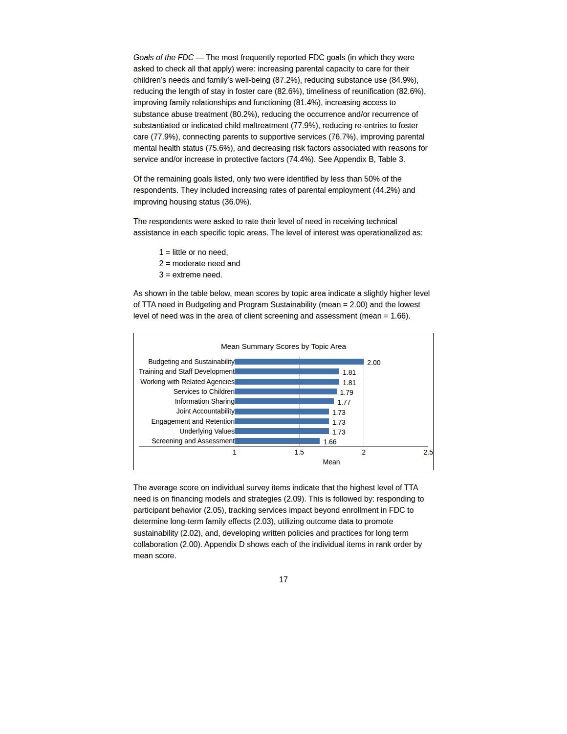Goals of the FDC — The most frequently reported FDC goals (in which they were asked to check all that apply) were: increasing parental capacity to care for their children’s needs and family’s well-being (87.2%), reducing substance use (84.9%), reducing the length of stay in foster care (82.6%), timeliness of reunification (82.6%), improving family relationships and functioning (81.4%), increasing access to substance abuse treatment (80.2%), reducing the occurrence and/or recurrence of substantiated or indicated child maltreatment (77.9%), reducing re-entries to foster care (77.9%), connecting parents to supportive services (76.7%), improving parental mental health status (75.6%), and decreasing risk factors associated with reasons for service and/or increase in protective factors (74.4%). See Appendix B, Table 3.
Of the remaining goals listed, only two were identified by less than 50% of the respondents. They included increasing rates of parental employment (44.2%) and improving housing status (36.0%).
The respondents were asked to rate their level of need in receiving technical assistance in each specific topic areas. The level of interest was operationalized as:
1 = little or no need,
2 = moderate need and
3 = extreme need.
As shown in the table below, mean scores by topic area indicate a slightly higher level of TTA need in Budgeting and Program Sustainability (mean = 2.00) and the lowest level of need was in the area of client screening and assessment (mean = 1.66).
Mean Summary Scores by Topic Area
| Budgeting and Sustainability | 2.00 |
| Training and Staff Development | 1.81 |
| Working with Related Agencies | 1.81 |
| Services to Children | 1.79 |
| Information Sharing | 1.77 |
| Joint Accountability | 1.73 |
| Engagement and Retention | 1.73 |
| Underlying Values | 1.73 |
| Screening and Assessment | 1.66 |
| | 1 1.5 2 2.5 Mean |
The average score on individual survey items indicate that the highest level of TTA need is on financing models and strategies (2.09). This is followed by: responding to participant behavior (2.05), tracking services impact beyond enrollment in FDC to determine long-term family effects (2.03), utilizing outcome data to promote sustainability (2.02), and, developing written policies and practices for long term collaboration (2.00). Appendix D shows each of the individual items in rank order by mean score.
17